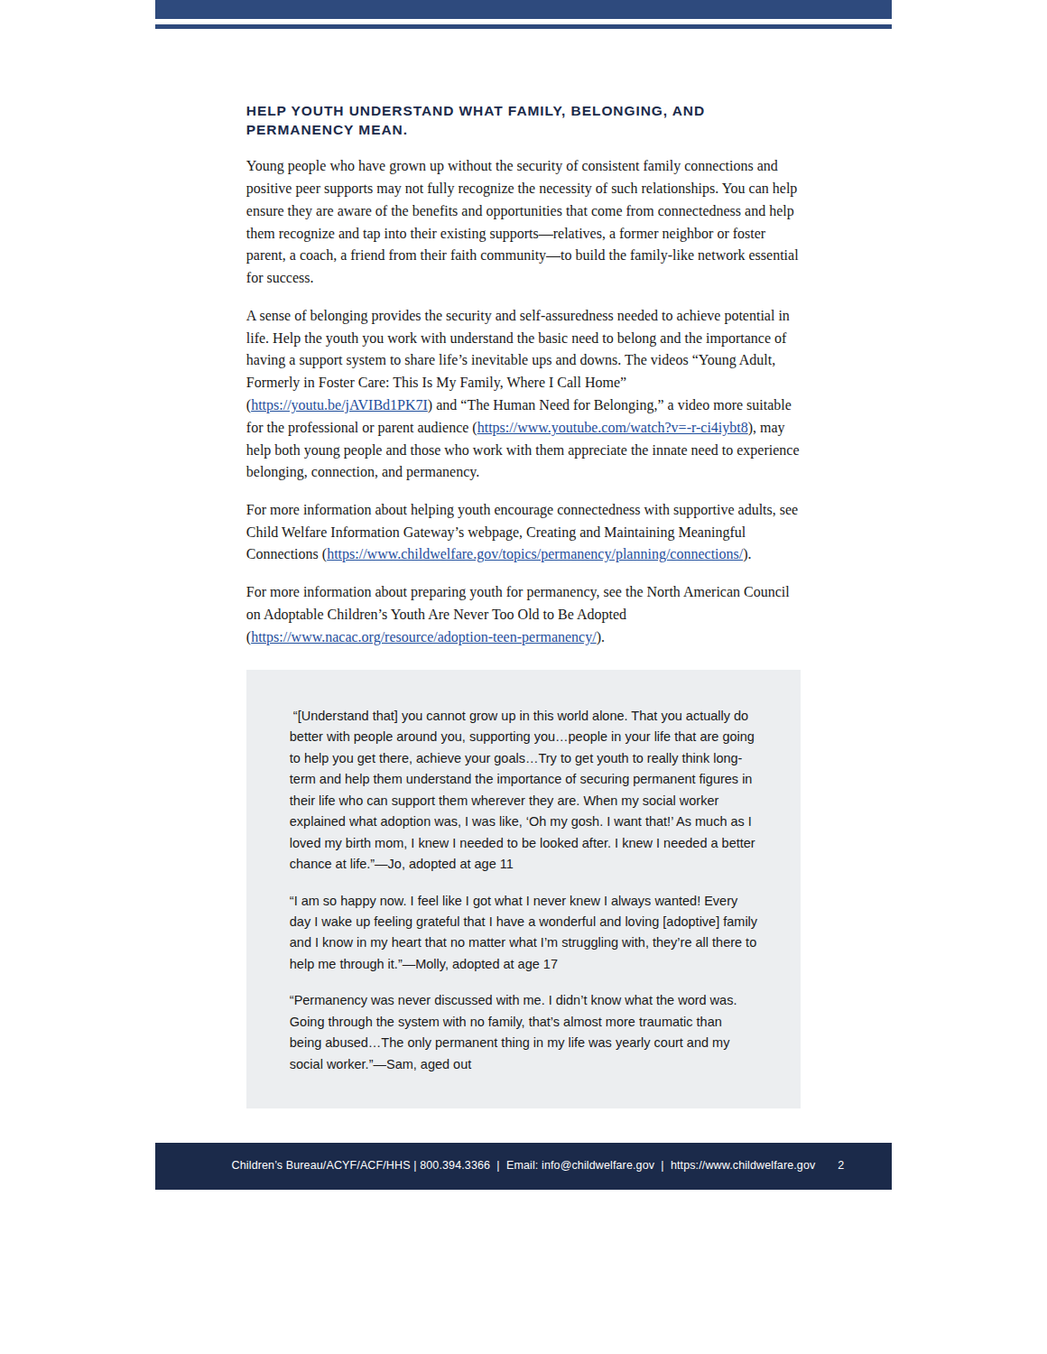Help Youth Understand What Family, Belonging, and Permanency Mean.
Young people who have grown up without the security of consistent family connections and positive peer supports may not fully recognize the necessity of such relationships. You can help ensure they are aware of the benefits and opportunities that come from connectedness and help them recognize and tap into their existing supports—relatives, a former neighbor or foster parent, a coach, a friend from their faith community—to build the family-like network essential for success.
A sense of belonging provides the security and self-assuredness needed to achieve potential in life. Help the youth you work with understand the basic need to belong and the importance of having a support system to share life’s inevitable ups and downs. The videos “Young Adult, Formerly in Foster Care: This Is My Family, Where I Call Home” (https://youtu.be/jAVIBd1PK7I) and “The Human Need for Belonging,” a video more suitable for the professional or parent audience (https://www.youtube.com/watch?v=-r-ci4iybt8), may help both young people and those who work with them appreciate the innate need to experience belonging, connection, and permanency.
For more information about helping youth encourage connectedness with supportive adults, see Child Welfare Information Gateway’s webpage, Creating and Maintaining Meaningful Connections (https://www.childwelfare.gov/topics/permanency/planning/connections/).
For more information about preparing youth for permanency, see the North American Council on Adoptable Children’s Youth Are Never Too Old to Be Adopted (https://www.nacac.org/resource/adoption-teen-permanency/).
“[Understand that] you cannot grow up in this world alone. That you actually do better with people around you, supporting you…people in your life that are going to help you get there, achieve your goals…Try to get youth to really think long-term and help them understand the importance of securing permanent figures in their life who can support them wherever they are. When my social worker explained what adoption was, I was like, ‘Oh my gosh. I want that!’ As much as I loved my birth mom, I knew I needed to be looked after. I knew I needed a better chance at life.”—Jo, adopted at age 11
“I am so happy now. I feel like I got what I never knew I always wanted! Every day I wake up feeling grateful that I have a wonderful and loving [adoptive] family and I know in my heart that no matter what I’m struggling with, they’re all there to help me through it.”—Molly, adopted at age 17
“Permanency was never discussed with me. I didn’t know what the word was. Going through the system with no family, that’s almost more traumatic than being abused…The only permanent thing in my life was yearly court and my social worker.”—Sam, aged out
Children’s Bureau/ACYF/ACF/HHS | 800.394.3366 | Email: info@childwelfare.gov | https://www.childwelfare.gov 2